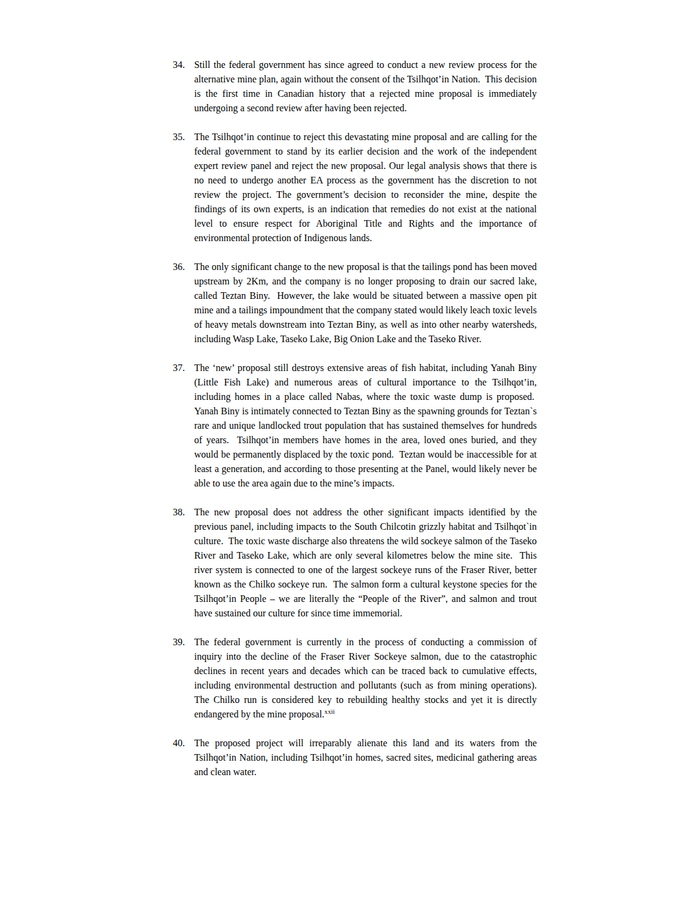Still the federal government has since agreed to conduct a new review process for the alternative mine plan, again without the consent of the Tsilhqot’in Nation. This decision is the first time in Canadian history that a rejected mine proposal is immediately undergoing a second review after having been rejected.
The Tsilhqot’in continue to reject this devastating mine proposal and are calling for the federal government to stand by its earlier decision and the work of the independent expert review panel and reject the new proposal. Our legal analysis shows that there is no need to undergo another EA process as the government has the discretion to not review the project. The government’s decision to reconsider the mine, despite the findings of its own experts, is an indication that remedies do not exist at the national level to ensure respect for Aboriginal Title and Rights and the importance of environmental protection of Indigenous lands.
The only significant change to the new proposal is that the tailings pond has been moved upstream by 2Km, and the company is no longer proposing to drain our sacred lake, called Teztan Biny. However, the lake would be situated between a massive open pit mine and a tailings impoundment that the company stated would likely leach toxic levels of heavy metals downstream into Teztan Biny, as well as into other nearby watersheds, including Wasp Lake, Taseko Lake, Big Onion Lake and the Taseko River.
The ‘new’ proposal still destroys extensive areas of fish habitat, including Yanah Biny (Little Fish Lake) and numerous areas of cultural importance to the Tsilhqot’in, including homes in a place called Nabas, where the toxic waste dump is proposed. Yanah Biny is intimately connected to Teztan Biny as the spawning grounds for Teztan`s rare and unique landlocked trout population that has sustained themselves for hundreds of years. Tsilhqot’in members have homes in the area, loved ones buried, and they would be permanently displaced by the toxic pond. Teztan would be inaccessible for at least a generation, and according to those presenting at the Panel, would likely never be able to use the area again due to the mine’s impacts.
The new proposal does not address the other significant impacts identified by the previous panel, including impacts to the South Chilcotin grizzly habitat and Tsilhqot`in culture. The toxic waste discharge also threatens the wild sockeye salmon of the Taseko River and Taseko Lake, which are only several kilometres below the mine site. This river system is connected to one of the largest sockeye runs of the Fraser River, better known as the Chilko sockeye run. The salmon form a cultural keystone species for the Tsilhqot’in People – we are literally the “People of the River”, and salmon and trout have sustained our culture for since time immemorial.
The federal government is currently in the process of conducting a commission of inquiry into the decline of the Fraser River Sockeye salmon, due to the catastrophic declines in recent years and decades which can be traced back to cumulative effects, including environmental destruction and pollutants (such as from mining operations). The Chilko run is considered key to rebuilding healthy stocks and yet it is directly endangered by the mine proposal.xxii
The proposed project will irreparably alienate this land and its waters from the Tsilhqot’in Nation, including Tsilhqot’in homes, sacred sites, medicinal gathering areas and clean water.